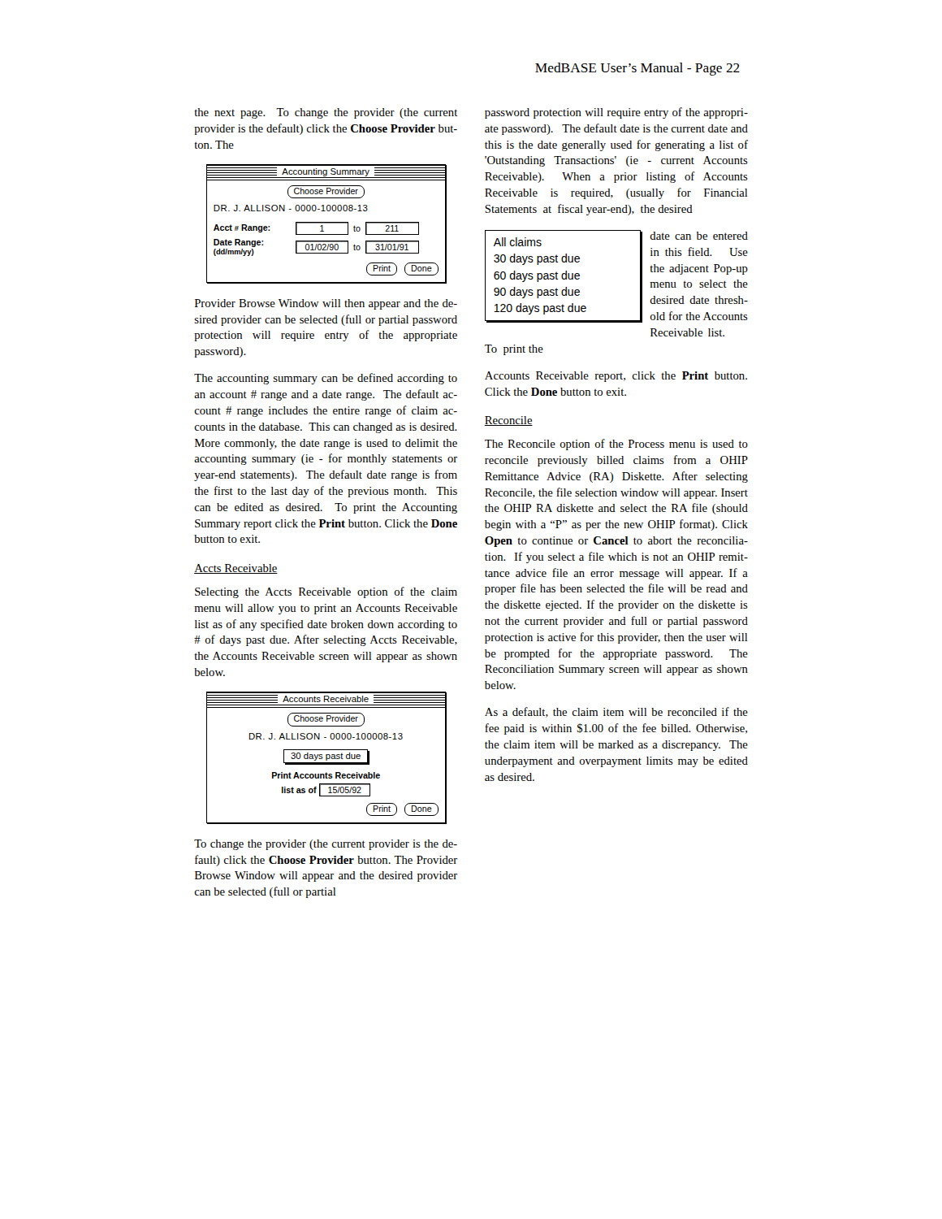MedBASE User’s Manual - Page 22
the next page. To change the provider (the current provider is the default) click the Choose Provider button. The
Accounting Summary
Choose Provider
DR. J. ALLISON - 0000-100008-13
Acct # Range:
1 to 211
Date Range:(dd/mm/yy)
01/02/90 to 31/01/91
Print Done
Provider Browse Window will then appear and the desired provider can be selected (full or partial password protection will require entry of the appropriate password).
The accounting summary can be defined according to an account # range and a date range. The default account # range includes the entire range of claim accounts in the database. This can changed as is desired. More commonly, the date range is used to delimit the accounting summary (ie - for monthly statements or year-end statements). The default date range is from the first to the last day of the previous month. This can be edited as desired. To print the Accounting Summary report click the Print button. Click the Done button to exit.
Accts Receivable
Selecting the Accts Receivable option of the claim menu will allow you to print an Accounts Receivable list as of any specified date broken down according to # of days past due. After selecting Accts Receivable, the Accounts Receivable screen will appear as shown below.
Accounts Receivable
Choose Provider
DR. J. ALLISON - 0000-100008-13
30 days past due
Print Accounts Receivable
list as of 15/05/92
Print Done
To change the provider (the current provider is the default) click the Choose Provider button. The Provider Browse Window will appear and the desired provider can be selected (full or partial
password protection will require entry of the appropriate password). The default date is the current date and this is the date generally used for generating a list of 'Outstanding Transactions' (ie - current Accounts Receivable). When a prior listing of Accounts Receivable is required, (usually for Financial Statements at fiscal year-end), the desired
All claims
30 days past due
60 days past due
90 days past due
120 days past due
date can be entered in this field. Use the adjacent Pop-up menu to select the desired date threshold for the Accounts Receivable list. To print the
Accounts Receivable report, click the Print button. Click the Done button to exit.
Reconcile
The Reconcile option of the Process menu is used to reconcile previously billed claims from a OHIP Remittance Advice (RA) Diskette. After selecting Reconcile, the file selection window will appear. Insert the OHIP RA diskette and select the RA file (should begin with a “P” as per the new OHIP format). Click Open to continue or Cancel to abort the reconciliation. If you select a file which is not an OHIP remittance advice file an error message will appear. If a proper file has been selected the file will be read and the diskette ejected. If the provider on the diskette is not the current provider and full or partial password protection is active for this provider, then the user will be prompted for the appropriate password. The Reconciliation Summary screen will appear as shown below.
As a default, the claim item will be reconciled if the fee paid is within $1.00 of the fee billed. Otherwise, the claim item will be marked as a discrepancy. The underpayment and overpayment limits may be edited as desired.